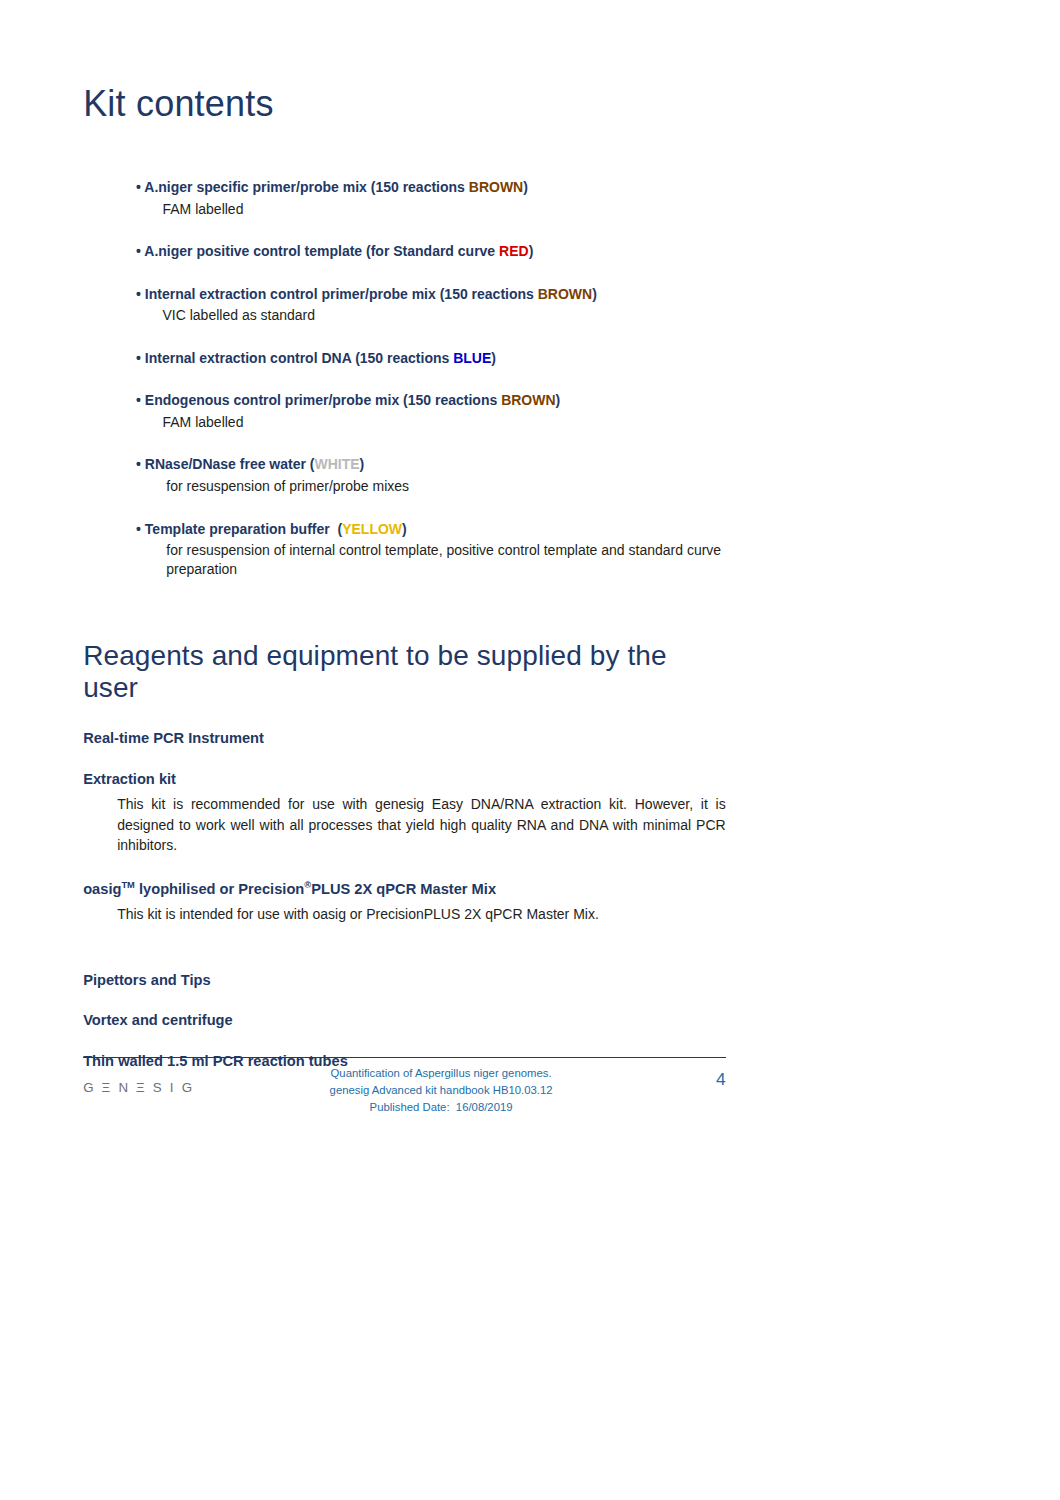Kit contents
• A.niger specific primer/probe mix (150 reactions BROWN) FAM labelled
• A.niger positive control template (for Standard curve RED)
• Internal extraction control primer/probe mix (150 reactions BROWN) VIC labelled as standard
• Internal extraction control DNA (150 reactions BLUE)
• Endogenous control primer/probe mix (150 reactions BROWN) FAM labelled
• RNase/DNase free water (WHITE) for resuspension of primer/probe mixes
• Template preparation buffer (YELLOW) for resuspension of internal control template, positive control template and standard curve preparation
Reagents and equipment to be supplied by the user
Real-time PCR Instrument
Extraction kit
This kit is recommended for use with genesig Easy DNA/RNA extraction kit. However, it is designed to work well with all processes that yield high quality RNA and DNA with minimal PCR inhibitors.
oasigTM lyophilised or Precision®PLUS 2X qPCR Master Mix
This kit is intended for use with oasig or PrecisionPLUS 2X qPCR Master Mix.
Pipettors and Tips
Vortex and centrifuge
Thin walled 1.5 ml PCR reaction tubes
G Ξ N Ξ S I G
Quantification of Aspergillus niger genomes.
genesig Advanced kit handbook HB10.03.12
Published Date: 16/08/2019
4